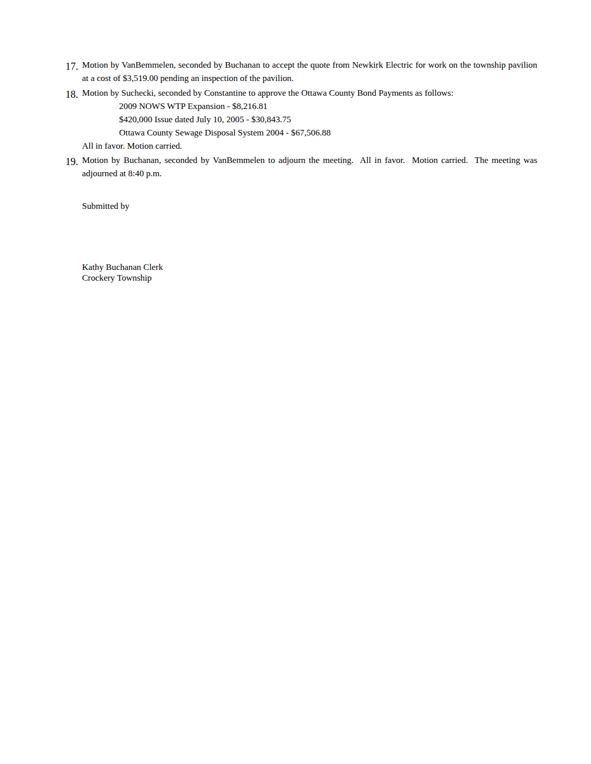17. Motion by VanBemmelen, seconded by Buchanan to accept the quote from Newkirk Electric for work on the township pavilion at a cost of $3,519.00 pending an inspection of the pavilion.
18. Motion by Suchecki, seconded by Constantine to approve the Ottawa County Bond Payments as follows:
2009 NOWS WTP Expansion - $8,216.81
$420,000 Issue dated July 10, 2005 - $30,843.75
Ottawa County Sewage Disposal System 2004 - $67,506.88
All in favor. Motion carried.
19. Motion by Buchanan, seconded by VanBemmelen to adjourn the meeting. All in favor. Motion carried. The meeting was adjourned at 8:40 p.m.
Submitted by
Kathy Buchanan Clerk
Crockery Township